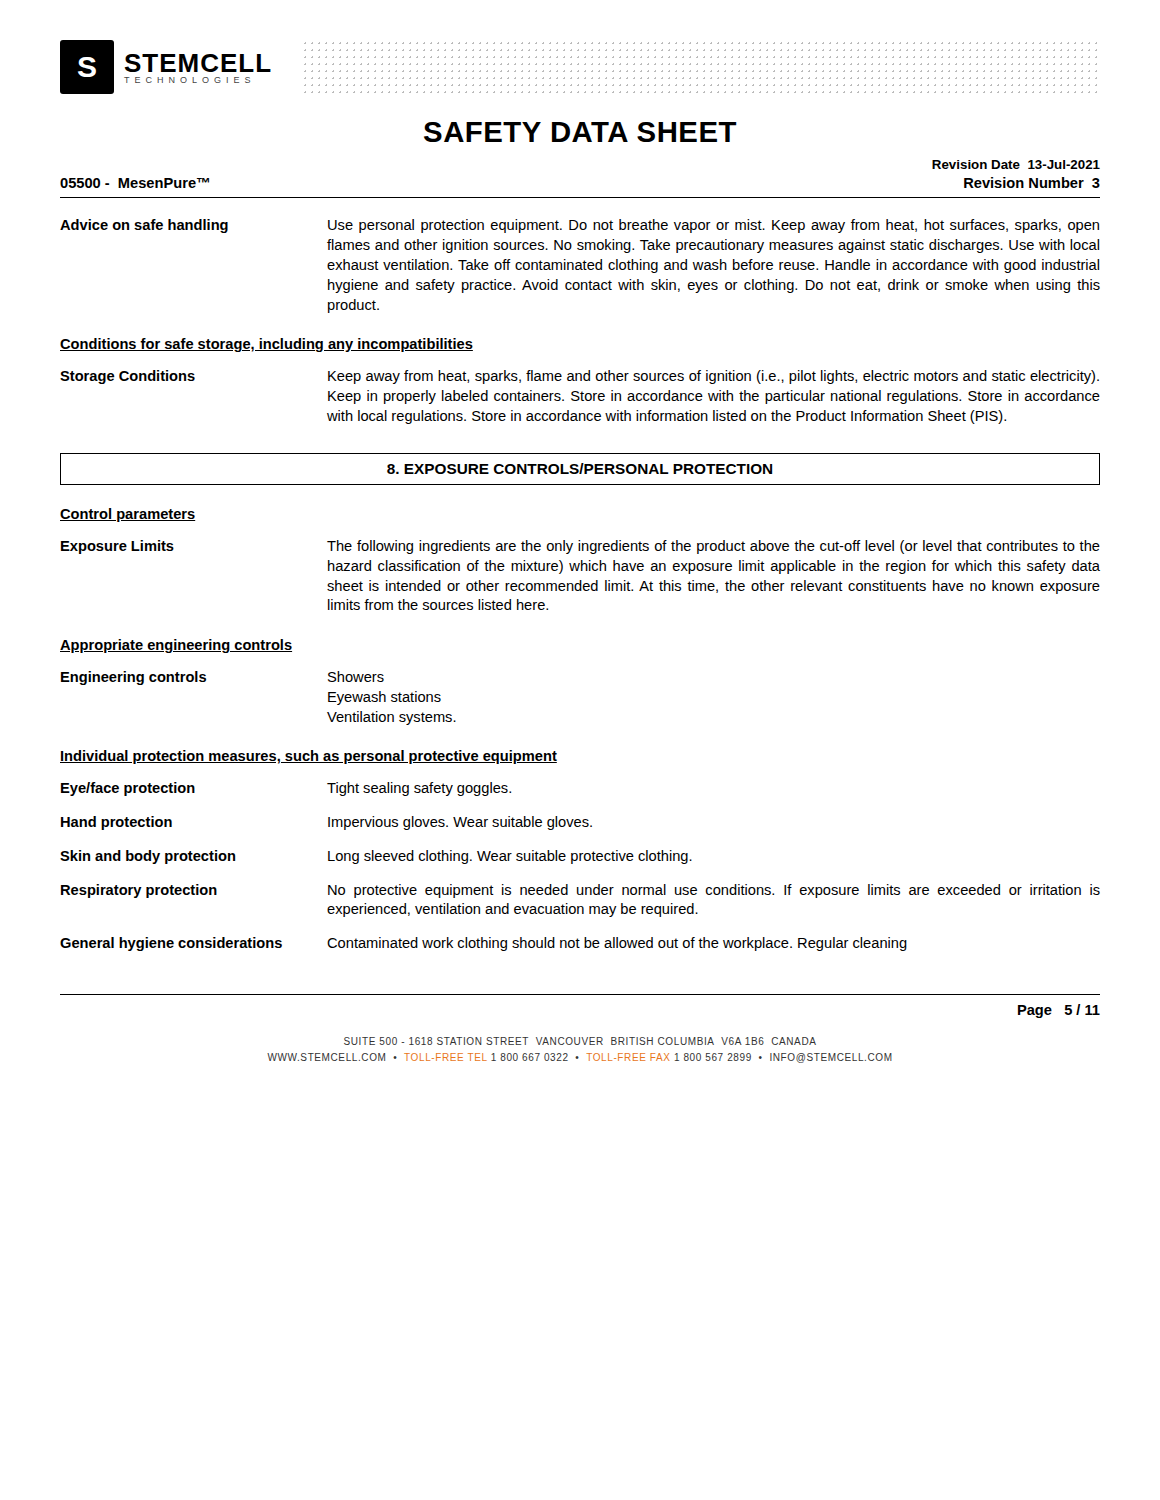S
STEMCELL
TECHNOLOGIES
SAFETY DATA SHEET
Revision Date 13-Jul-2021
05500 - MesenPure™
Revision Number 3
Advice on safe handling
Use personal protection equipment. Do not breathe vapor or mist. Keep away from heat, hot surfaces, sparks, open flames and other ignition sources. No smoking. Take precautionary measures against static discharges. Use with local exhaust ventilation. Take off contaminated clothing and wash before reuse. Handle in accordance with good industrial hygiene and safety practice. Avoid contact with skin, eyes or clothing. Do not eat, drink or smoke when using this product.
Conditions for safe storage, including any incompatibilities
Storage Conditions
Keep away from heat, sparks, flame and other sources of ignition (i.e., pilot lights, electric motors and static electricity). Keep in properly labeled containers. Store in accordance with the particular national regulations. Store in accordance with local regulations. Store in accordance with information listed on the Product Information Sheet (PIS).
8. EXPOSURE CONTROLS/PERSONAL PROTECTION
Control parameters
Exposure Limits
The following ingredients are the only ingredients of the product above the cut-off level (or level that contributes to the hazard classification of the mixture) which have an exposure limit applicable in the region for which this safety data sheet is intended or other recommended limit. At this time, the other relevant constituents have no known exposure limits from the sources listed here.
Appropriate engineering controls
Engineering controls
Showers
Eyewash stations
Ventilation systems.
Individual protection measures, such as personal protective equipment
Eye/face protection
Tight sealing safety goggles.
Hand protection
Impervious gloves. Wear suitable gloves.
Skin and body protection
Long sleeved clothing. Wear suitable protective clothing.
Respiratory protection
No protective equipment is needed under normal use conditions. If exposure limits are exceeded or irritation is experienced, ventilation and evacuation may be required.
General hygiene considerations
Contaminated work clothing should not be allowed out of the workplace. Regular cleaning
Page 5 / 11
SUITE 500 - 1618 STATION STREET VANCOUVER BRITISH COLUMBIA V6A 1B6 CANADA
WWW.STEMCELL.COM • TOLL-FREE TEL 1 800 667 0322 • TOLL-FREE FAX 1 800 567 2899 • INFO@STEMCELL.COM